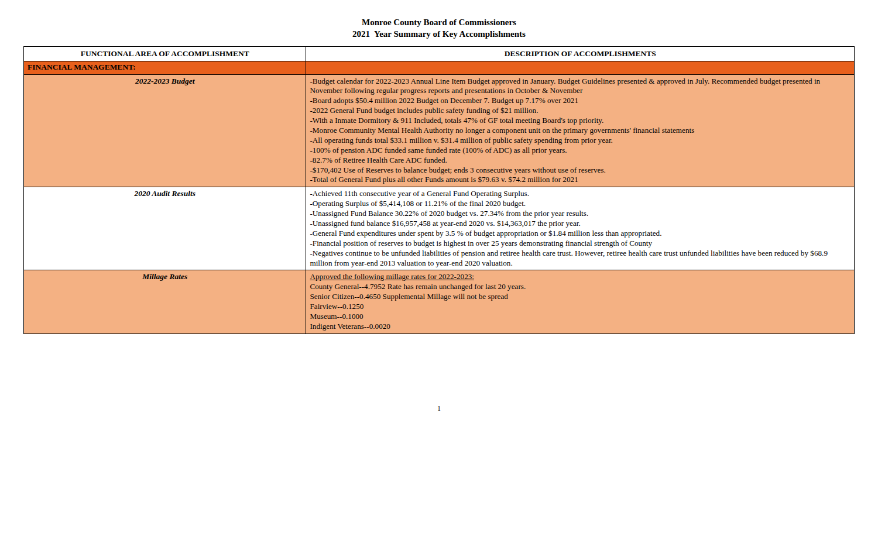Monroe County Board of Commissioners
2021 Year Summary of Key Accomplishments
| FUNCTIONAL AREA OF ACCOMPLISHMENT | DESCRIPTION OF ACCOMPLISHMENTS |
| --- | --- |
| FINANCIAL MANAGEMENT: | |
| 2022-2023 Budget | -Budget calendar for 2022-2023 Annual Line Item Budget approved in January. Budget Guidelines presented & approved in July. Recommended budget presented in November following regular progress reports and presentations in October & November -Board adopts $50.4 million 2022 Budget on December 7. Budget up 7.17% over 2021 -2022 General Fund budget includes public safety funding of $21 million. -With a Inmate Dormitory & 911 Included, totals 47% of GF total meeting Board's top priority. -Monroe Community Mental Health Authority no longer a component unit on the primary governments' financial statements -All operating funds total $33.1 million v. $31.4 million of public safety spending from prior year. -100% of pension ADC funded same funded rate (100% of ADC) as all prior years. -82.7% of Retiree Health Care ADC funded. -$170,402 Use of Reserves to balance budget; ends 3 consecutive years without use of reserves. -Total of General Fund plus all other Funds amount is $79.63 v. $74.2 million for 2021 |
| 2020 Audit Results | -Achieved 11th consecutive year of a General Fund Operating Surplus. -Operating Surplus of $5,414,108 or 11.21% of the final 2020 budget. -Unassigned Fund Balance 30.22% of 2020 budget vs. 27.34% from the prior year results. -Unassigned fund balance $16,957,458 at year-end 2020 vs. $14,363,017 the prior year. -General Fund expenditures under spent by 3.5 % of budget appropriation or $1.84 million less than appropriated. -Financial position of reserves to budget is highest in over 25 years demonstrating financial strength of County -Negatives continue to be unfunded liabilities of pension and retiree health care trust. However, retiree health care trust unfunded liabilities have been reduced by $68.9 million from year-end 2013 valuation to year-end 2020 valuation. |
| Millage Rates | Approved the following millage rates for 2022-2023: County General--4.7952 Rate has remain unchanged for last 20 years. Senior Citizen--0.4650 Supplemental Millage will not be spread Fairview--0.1250 Museum--0.1000 Indigent Veterans--0.0020 |
1